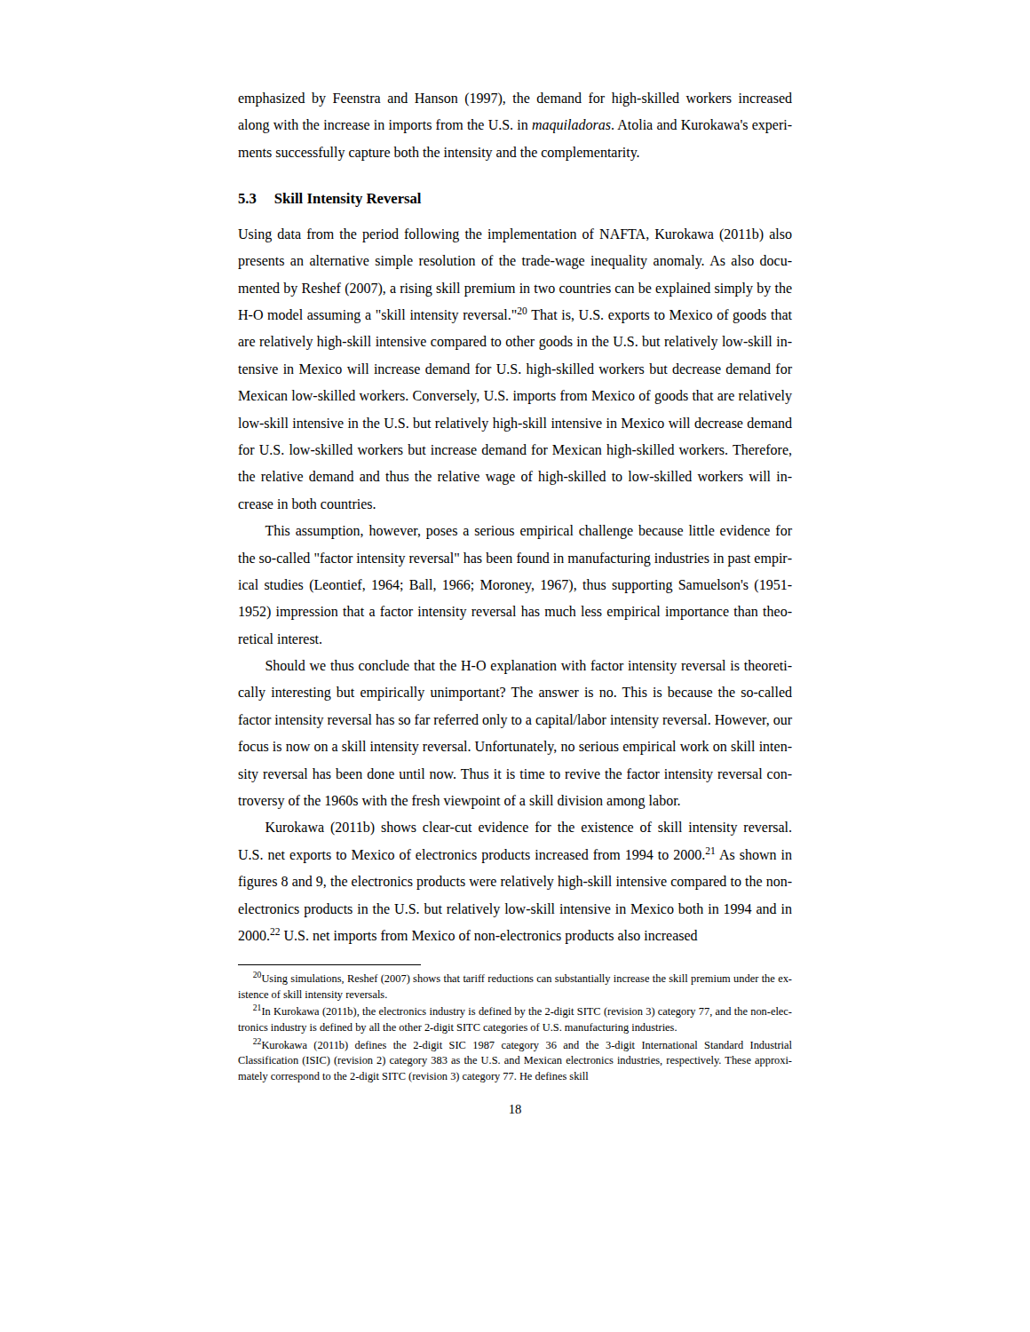emphasized by Feenstra and Hanson (1997), the demand for high-skilled workers increased along with the increase in imports from the U.S. in maquiladoras. Atolia and Kurokawa's experiments successfully capture both the intensity and the complementarity.
5.3 Skill Intensity Reversal
Using data from the period following the implementation of NAFTA, Kurokawa (2011b) also presents an alternative simple resolution of the trade-wage inequality anomaly. As also documented by Reshef (2007), a rising skill premium in two countries can be explained simply by the H-O model assuming a "skill intensity reversal."20 That is, U.S. exports to Mexico of goods that are relatively high-skill intensive compared to other goods in the U.S. but relatively low-skill intensive in Mexico will increase demand for U.S. high-skilled workers but decrease demand for Mexican low-skilled workers. Conversely, U.S. imports from Mexico of goods that are relatively low-skill intensive in the U.S. but relatively high-skill intensive in Mexico will decrease demand for U.S. low-skilled workers but increase demand for Mexican high-skilled workers. Therefore, the relative demand and thus the relative wage of high-skilled to low-skilled workers will increase in both countries.
This assumption, however, poses a serious empirical challenge because little evidence for the so-called "factor intensity reversal" has been found in manufacturing industries in past empirical studies (Leontief, 1964; Ball, 1966; Moroney, 1967), thus supporting Samuelson's (1951-1952) impression that a factor intensity reversal has much less empirical importance than theoretical interest.
Should we thus conclude that the H-O explanation with factor intensity reversal is theoretically interesting but empirically unimportant? The answer is no. This is because the so-called factor intensity reversal has so far referred only to a capital/labor intensity reversal. However, our focus is now on a skill intensity reversal. Unfortunately, no serious empirical work on skill intensity reversal has been done until now. Thus it is time to revive the factor intensity reversal controversy of the 1960s with the fresh viewpoint of a skill division among labor.
Kurokawa (2011b) shows clear-cut evidence for the existence of skill intensity reversal. U.S. net exports to Mexico of electronics products increased from 1994 to 2000.21 As shown in figures 8 and 9, the electronics products were relatively high-skill intensive compared to the non-electronics products in the U.S. but relatively low-skill intensive in Mexico both in 1994 and in 2000.22 U.S. net imports from Mexico of non-electronics products also increased
20Using simulations, Reshef (2007) shows that tariff reductions can substantially increase the skill premium under the existence of skill intensity reversals.
21In Kurokawa (2011b), the electronics industry is defined by the 2-digit SITC (revision 3) category 77, and the non-electronics industry is defined by all the other 2-digit SITC categories of U.S. manufacturing industries.
22Kurokawa (2011b) defines the 2-digit SIC 1987 category 36 and the 3-digit International Standard Industrial Classification (ISIC) (revision 2) category 383 as the U.S. and Mexican electronics industries, respectively. These approximately correspond to the 2-digit SITC (revision 3) category 77. He defines skill
18